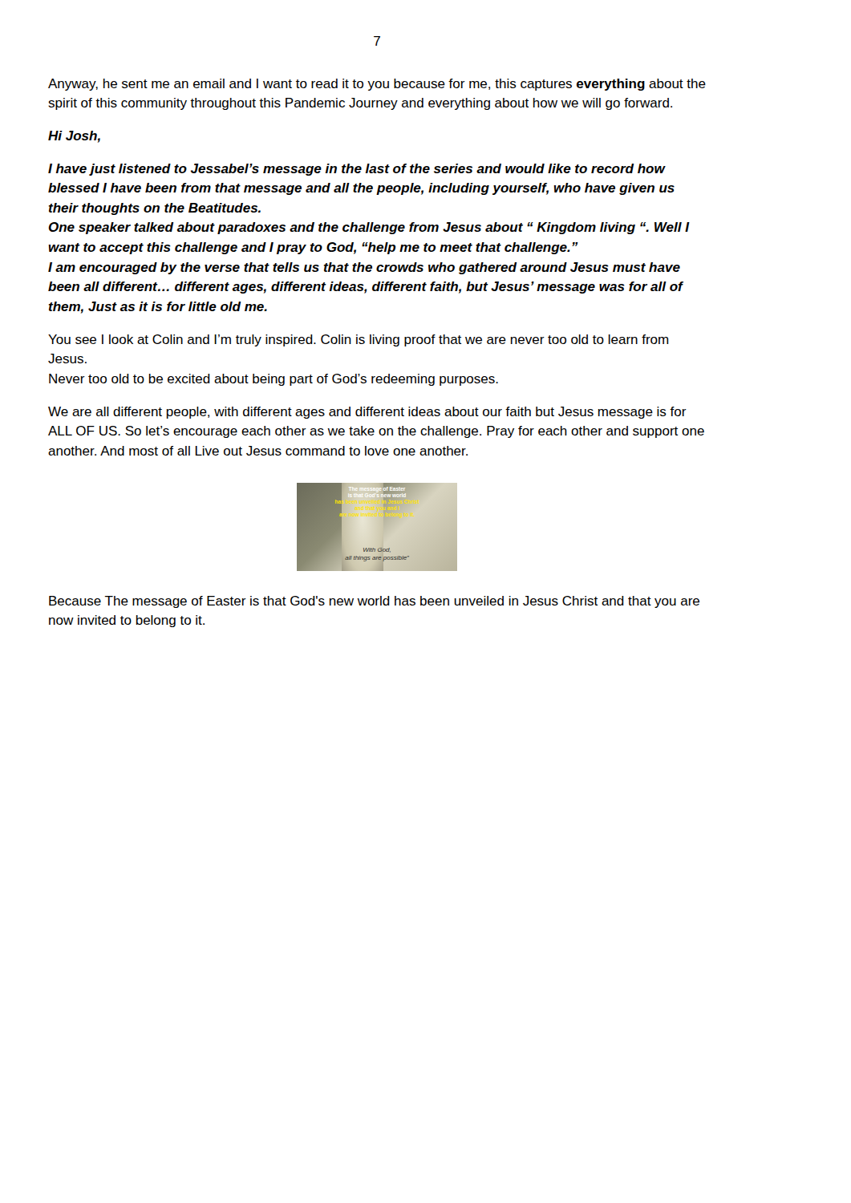7
Anyway, he sent me an email and I want to read it to you because for me, this captures everything about the spirit of this community throughout this Pandemic Journey and everything about how we will go forward.
Hi Josh,
I have just listened to Jessabel’s message in the last of the series and would like to record how blessed I have been from that message and all the people, including yourself, who have given us their thoughts on the Beatitudes.
One speaker talked about paradoxes and the challenge from Jesus about “ Kingdom living “. Well I want to accept this challenge and I pray to God, “help me to meet that challenge.”
I am encouraged by the verse that tells us that the crowds who gathered around Jesus must have been all different… different ages, different ideas, different faith, but Jesus’ message was for all of them, Just as it is for little old me.
You see I look at Colin and I’m truly inspired. Colin is living proof that we are never too old to learn from Jesus.
Never too old to be excited about being part of God’s redeeming purposes.
We are all different people, with different ages and different ideas about our faith but Jesus message is for ALL OF US. So let’s encourage each other as we take on the challenge. Pray for each other and support one another. And most of all Live out Jesus command to love one another.
The message of Easter
is that God's new world
has been unveiled in Jesus Christ
and that you and I
are now invited to belong to it.
With God,
all things are possible”
Because The message of Easter is that God's new world has been unveiled in Jesus Christ and that you are now invited to belong to it.